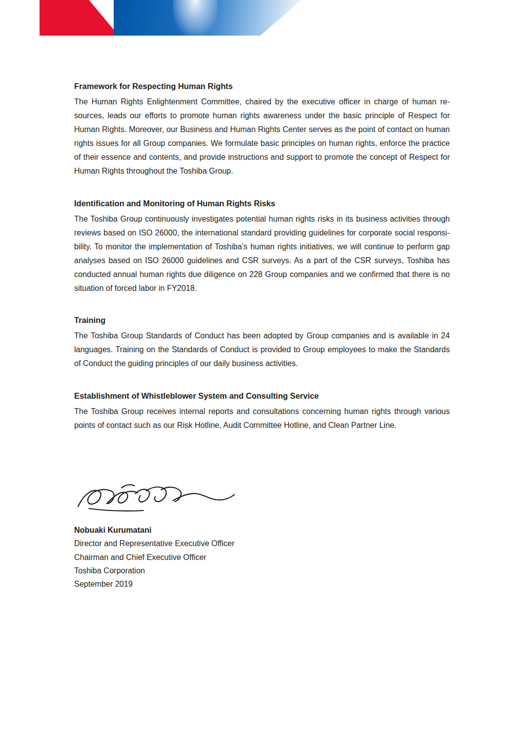Framework for Respecting Human Rights
The Human Rights Enlightenment Committee, chaired by the executive officer in charge of human resources, leads our efforts to promote human rights awareness under the basic principle of Respect for Human Rights. Moreover, our Business and Human Rights Center serves as the point of contact on human rights issues for all Group companies. We formulate basic principles on human rights, enforce the practice of their essence and contents, and provide instructions and support to promote the concept of Respect for Human Rights throughout the Toshiba Group.
Identification and Monitoring of Human Rights Risks
The Toshiba Group continuously investigates potential human rights risks in its business activities through reviews based on ISO 26000, the international standard providing guidelines for corporate social responsibility. To monitor the implementation of Toshiba’s human rights initiatives, we will continue to perform gap analyses based on ISO 26000 guidelines and CSR surveys. As a part of the CSR surveys, Toshiba has conducted annual human rights due diligence on 228 Group companies and we confirmed that there is no situation of forced labor in FY2018.
Training
The Toshiba Group Standards of Conduct has been adopted by Group companies and is available in 24 languages. Training on the Standards of Conduct is provided to Group employees to make the Standards of Conduct the guiding principles of our daily business activities.
Establishment of Whistleblower System and Consulting Service
The Toshiba Group receives internal reports and consultations concerning human rights through various points of contact such as our Risk Hotline, Audit Committee Hotline, and Clean Partner Line.
Nobuaki Kurumatani
Director and Representative Executive Officer Chairman and Chief Executive Officer Toshiba Corporation September 2019